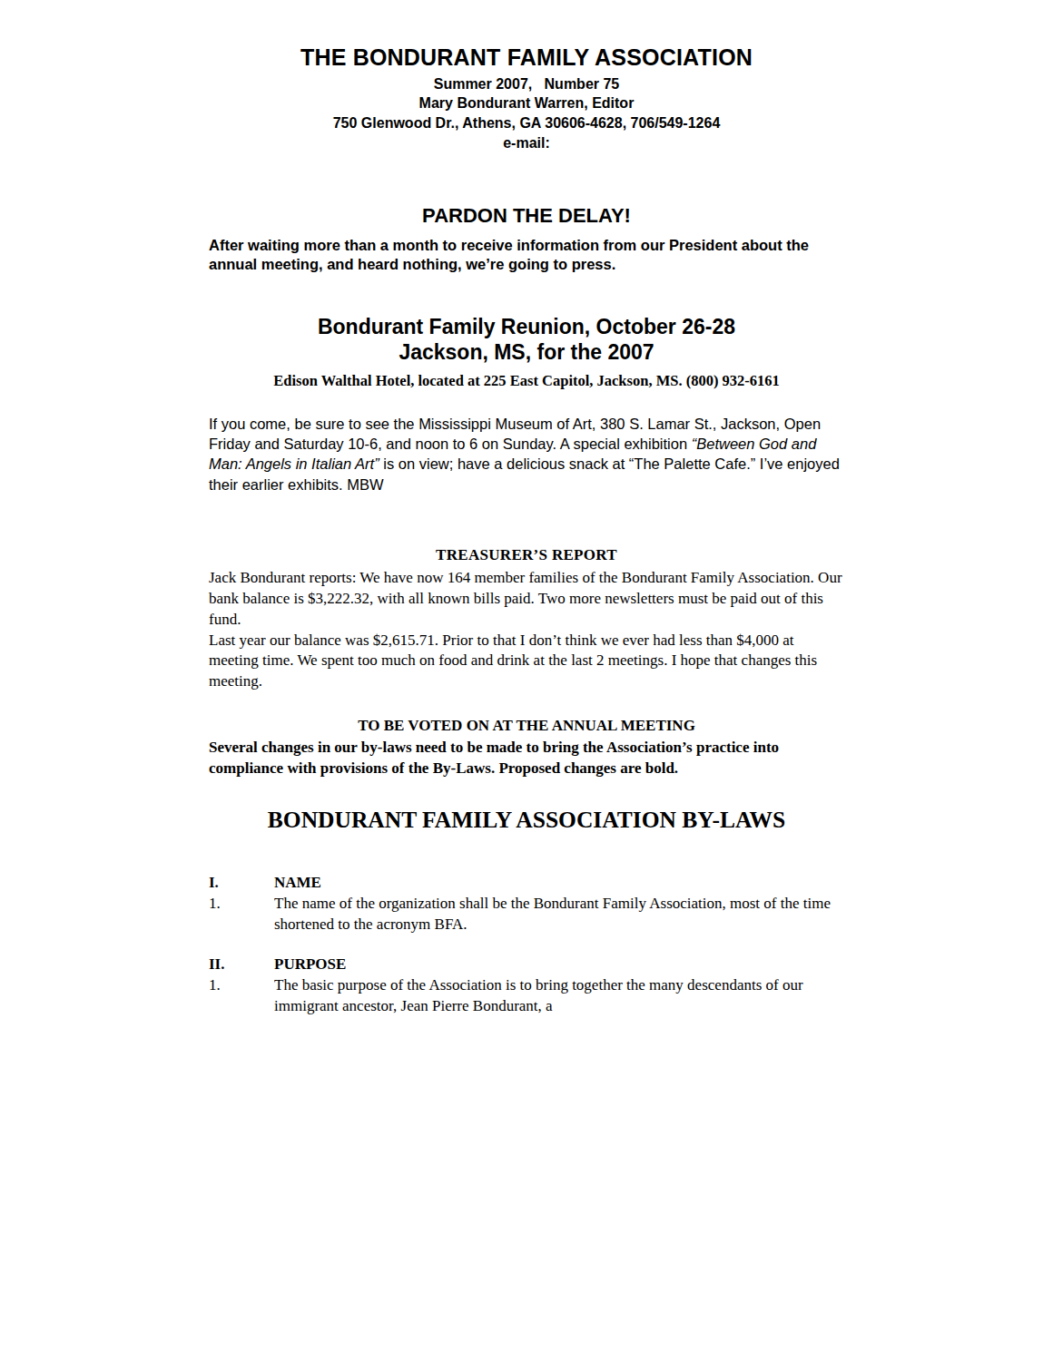THE BONDURANT FAMILY ASSOCIATION
Summer 2007, Number 75
Mary Bondurant Warren, Editor
750 Glenwood Dr., Athens, GA 30606-4628, 706/549-1264
e-mail:
PARDON THE DELAY!
After waiting more than a month to receive information from our President about the annual meeting, and heard nothing, we’re going to press.
Bondurant Family Reunion, October 26-28
Jackson, MS, for the 2007
Edison Walthal Hotel, located at 225 East Capitol, Jackson, MS. (800) 932-6161
If you come, be sure to see the Mississippi Museum of Art, 380 S. Lamar St., Jackson, Open Friday and Saturday 10-6, and noon to 6 on Sunday. A special exhibition “Between God and Man: Angels in Italian Art” is on view; have a delicious snack at “The Palette Cafe.” I’ve enjoyed their earlier exhibits. MBW
TREASURER’S REPORT
Jack Bondurant reports: We have now 164 member families of the Bondurant Family Association. Our bank balance is $3,222.32, with all known bills paid. Two more newsletters must be paid out of this fund.
Last year our balance was $2,615.71. Prior to that I don’t think we ever had less than $4,000 at meeting time. We spent too much on food and drink at the last 2 meetings. I hope that changes this meeting.
TO BE VOTED ON AT THE ANNUAL MEETING
Several changes in our by-laws need to be made to bring the Association’s practice into compliance with provisions of the By-Laws. Proposed changes are bold.
BONDURANT FAMILY ASSOCIATION BY-LAWS
| I. | NAME |
| 1. | The name of the organization shall be the Bondurant Family Association, most of the time shortened to the acronym BFA. |
| II. | PURPOSE |
| 1. | The basic purpose of the Association is to bring together the many descendants of our immigrant ancestor, Jean Pierre Bondurant, a |